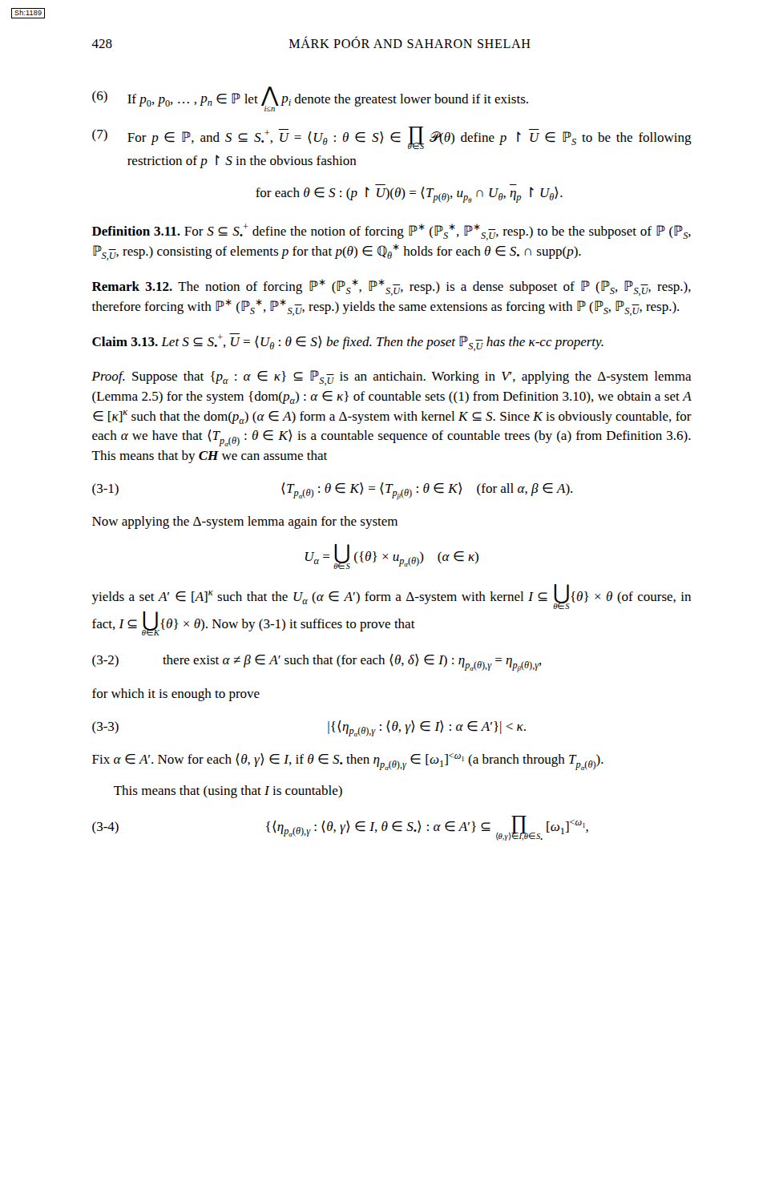Sh:1189
428 MÁRK POÓR AND SAHARON SHELAH
(6) If p0, p0, … , pn ∈ ℙ let ⋀i≤n pi denote the greatest lower bound if it exists.
(7) For p ∈ ℙ, and S ⊆ S•+, U = ⟨Uθ : θ ∈ S⟩ ∈ ∏θ∈S 𝒫(θ) define p ↾ U ∈ ℙS to be the following restriction of p ↾ S in the obvious fashion for each θ ∈ S : (p ↾ U)(θ) = ⟨Tp(θ), upθ ∩ Uθ, ηp ↾ Uθ⟩.
Definition 3.11. For S ⊆ S•+ define the notion of forcing ℙ∗ (ℙS∗, ℙ∗S,U, resp.) to be the subposet of ℙ (ℙS, ℙS,U, resp.) consisting of elements p for that p(θ) ∈ ℚθ∗ holds for each θ ∈ S• ∩ supp(p).
Remark 3.12. The notion of forcing ℙ∗ (ℙS∗, ℙ∗S,U, resp.) is a dense subposet of ℙ (ℙS, ℙS,U, resp.), therefore forcing with ℙ∗ (ℙS∗, ℙ∗S,U, resp.) yields the same extensions as forcing with ℙ (ℙS, ℙS,U, resp.).
Claim 3.13. Let S ⊆ S•+, U = ⟨Uθ : θ ∈ S⟩ be fixed. Then the poset ℙS,U has the κ-cc property.
Proof. Suppose that {pα : α ∈ κ} ⊆ ℙS,U is an antichain. Working in V′, applying the Δ-system lemma (Lemma 2.5) for the system {dom(pα) : α ∈ κ} of countable sets ((1) from Definition 3.10), we obtain a set A ∈ [κ]κ such that the dom(pα) (α ∈ A) form a Δ-system with kernel K ⊆ S. Since K is obviously countable, for each α we have that ⟨Tpα(θ) : θ ∈ K⟩ is a countable sequence of countable trees (by (a) from Definition 3.6). This means that by CH we can assume that
(3-1) ⟨Tpα(θ) : θ ∈ K⟩ = ⟨Tpβ(θ) : θ ∈ K⟩ (for all α, β ∈ A).
Now applying the Δ-system lemma again for the system
Uα = ⋃θ∈S ({θ} × upα(θ)) (α ∈ κ)
yields a set A′ ∈ [A]κ such that the Uα (α ∈ A′) form a Δ-system with kernel I ⊆ ⋃θ∈S{θ} × θ (of course, in fact, I ⊆ ⋃θ∈K{θ} × θ). Now by (3-1) it suffices to prove that
(3-2) there exist α ≠ β ∈ A′ such that (for each ⟨θ, δ⟩ ∈ I) : ηpα(θ),γ = ηpβ(θ),γ,
for which it is enough to prove
(3-3) |{⟨ηpα(θ),γ : ⟨θ, γ⟩ ∈ I⟩ : α ∈ A′}| < κ.
Fix α ∈ A′. Now for each ⟨θ, γ⟩ ∈ I, if θ ∈ S• then ηpα(θ),γ ∈ [ω1]<ω1 (a branch through Tpα(θ)).
This means that (using that I is countable)
(3-4) {⟨ηpα(θ),γ : ⟨θ, γ⟩ ∈ I, θ ∈ S•⟩ : α ∈ A′} ⊆ ∏⟨θ,γ⟩∈I,θ∈S• [ω1]<ω1,